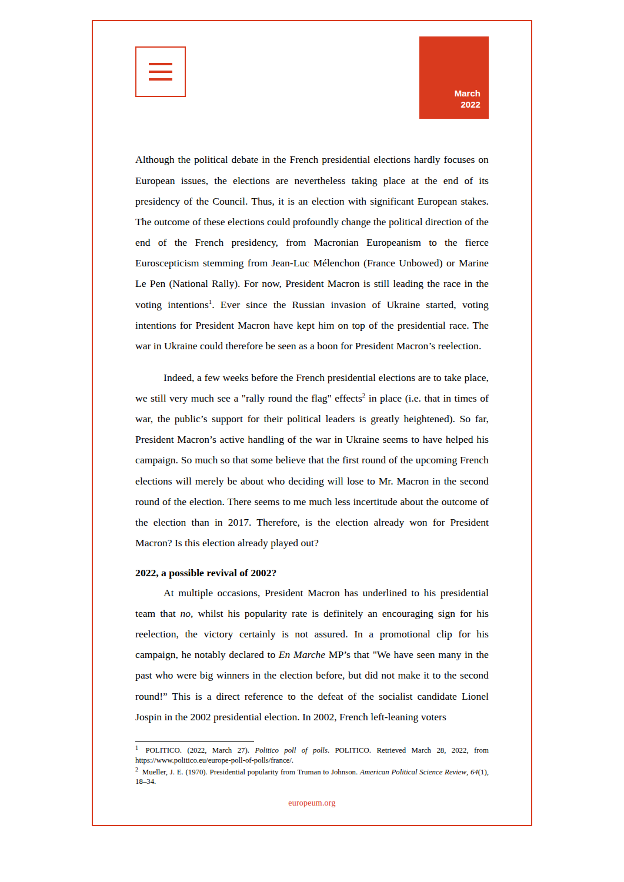March
2022
Although the political debate in the French presidential elections hardly focuses on European issues, the elections are nevertheless taking place at the end of its presidency of the Council. Thus, it is an election with significant European stakes. The outcome of these elections could profoundly change the political direction of the end of the French presidency, from Macronian Europeanism to the fierce Euroscepticism stemming from Jean-Luc Mélenchon (France Unbowed) or Marine Le Pen (National Rally). For now, President Macron is still leading the race in the voting intentions1. Ever since the Russian invasion of Ukraine started, voting intentions for President Macron have kept him on top of the presidential race. The war in Ukraine could therefore be seen as a boon for President Macron’s reelection.
Indeed, a few weeks before the French presidential elections are to take place, we still very much see a "rally round the flag" effects2 in place (i.e. that in times of war, the public’s support for their political leaders is greatly heightened). So far, President Macron’s active handling of the war in Ukraine seems to have helped his campaign. So much so that some believe that the first round of the upcoming French elections will merely be about who deciding will lose to Mr. Macron in the second round of the election. There seems to me much less incertitude about the outcome of the election than in 2017. Therefore, is the election already won for President Macron? Is this election already played out?
2022, a possible revival of 2002?
At multiple occasions, President Macron has underlined to his presidential team that no, whilst his popularity rate is definitely an encouraging sign for his reelection, the victory certainly is not assured. In a promotional clip for his campaign, he notably declared to En Marche MP’s that "We have seen many in the past who were big winners in the election before, but did not make it to the second round!” This is a direct reference to the defeat of the socialist candidate Lionel Jospin in the 2002 presidential election. In 2002, French left-leaning voters
1 POLITICO. (2022, March 27). Politico poll of polls. POLITICO. Retrieved March 28, 2022, from https://www.politico.eu/europe-poll-of-polls/france/.
2 Mueller, J. E. (1970). Presidential popularity from Truman to Johnson. American Political Science Review, 64(1), 18–34.
europeum.org